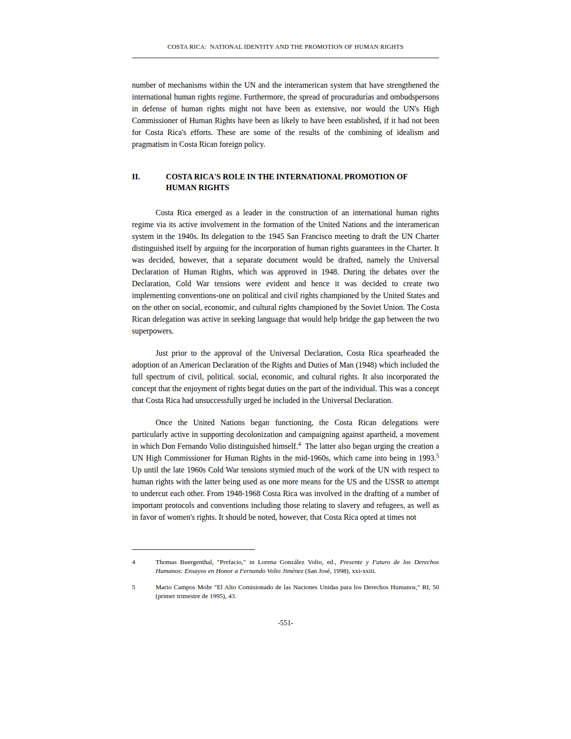COSTA RICA: NATIONAL IDENTITY AND THE PROMOTION OF HUMAN RIGHTS
number of mechanisms within the UN and the interamerican system that have strengthened the international human rights regime. Furthermore, the spread of procuradurías and ombudspersons in defense of human rights might not have been as extensive, nor would the UN's High Commissioner of Human Rights have been as likely to have been established, if it had not been for Costa Rica's efforts. These are some of the results of the combining of idealism and pragmatism in Costa Rican foreign policy.
II. COSTA RICA'S ROLE IN THE INTERNATIONAL PROMOTION OF HUMAN RIGHTS
Costa Rica emerged as a leader in the construction of an international human rights regime via its active involvement in the formation of the United Nations and the interamerican system in the 1940s. Its delegation to the 1945 San Francisco meeting to draft the UN Charter distinguished itself by arguing for the incorporation of human rights guarantees in the Charter. It was decided, however, that a separate document would be drafted, namely the Universal Declaration of Human Rights, which was approved in 1948. During the debates over the Declaration, Cold War tensions were evident and hence it was decided to create two implementing conventions-one on political and civil rights championed by the United States and on the other on social, economic, and cultural rights championed by the Soviet Union. The Costa Rican delegation was active in seeking language that would help bridge the gap between the two superpowers.
Just prior to the approval of the Universal Declaration, Costa Rica spearheaded the adoption of an American Declaration of the Rights and Duties of Man (1948) which included the full spectrum of civil, political. social, economic, and cultural rights. It also incorporated the concept that the enjoyment of rights begat duties on the part of the individual. This was a concept that Costa Rica had unsuccessfully urged be included in the Universal Declaration.
Once the United Nations began functioning, the Costa Rican delegations were particularly active in supporting decolonization and campaigning against apartheid, a movement in which Don Fernando Volio distinguished himself.4 The latter also began urging the creation a UN High Commissioner for Human Rights in the mid-1960s, which came into being in 1993.5 Up until the late 1960s Cold War tensions stymied much of the work of the UN with respect to human rights with the latter being used as one more means for the US and the USSR to attempt to undercut each other. From 1948-1968 Costa Rica was involved in the drafting of a number of important protocols and conventions including those relating to slavery and refugees, as well as in favor of women's rights. It should be noted, however, that Costa Rica opted at times not
4 Thomas Buergenthal, "Prefacio," in Lorena González Volio, ed., Presente y Futuro de los Derechos Humanos: Ensayos en Honor a Fernando Volio Jiménez (San José, 1998), xxi-xxiii.
5 Mario Campos Mohr "El Alto Comisionado de las Naciones Unidas para los Derechos Humanos," RI, 50 (primer trimestre de 1995), 43.
-551-